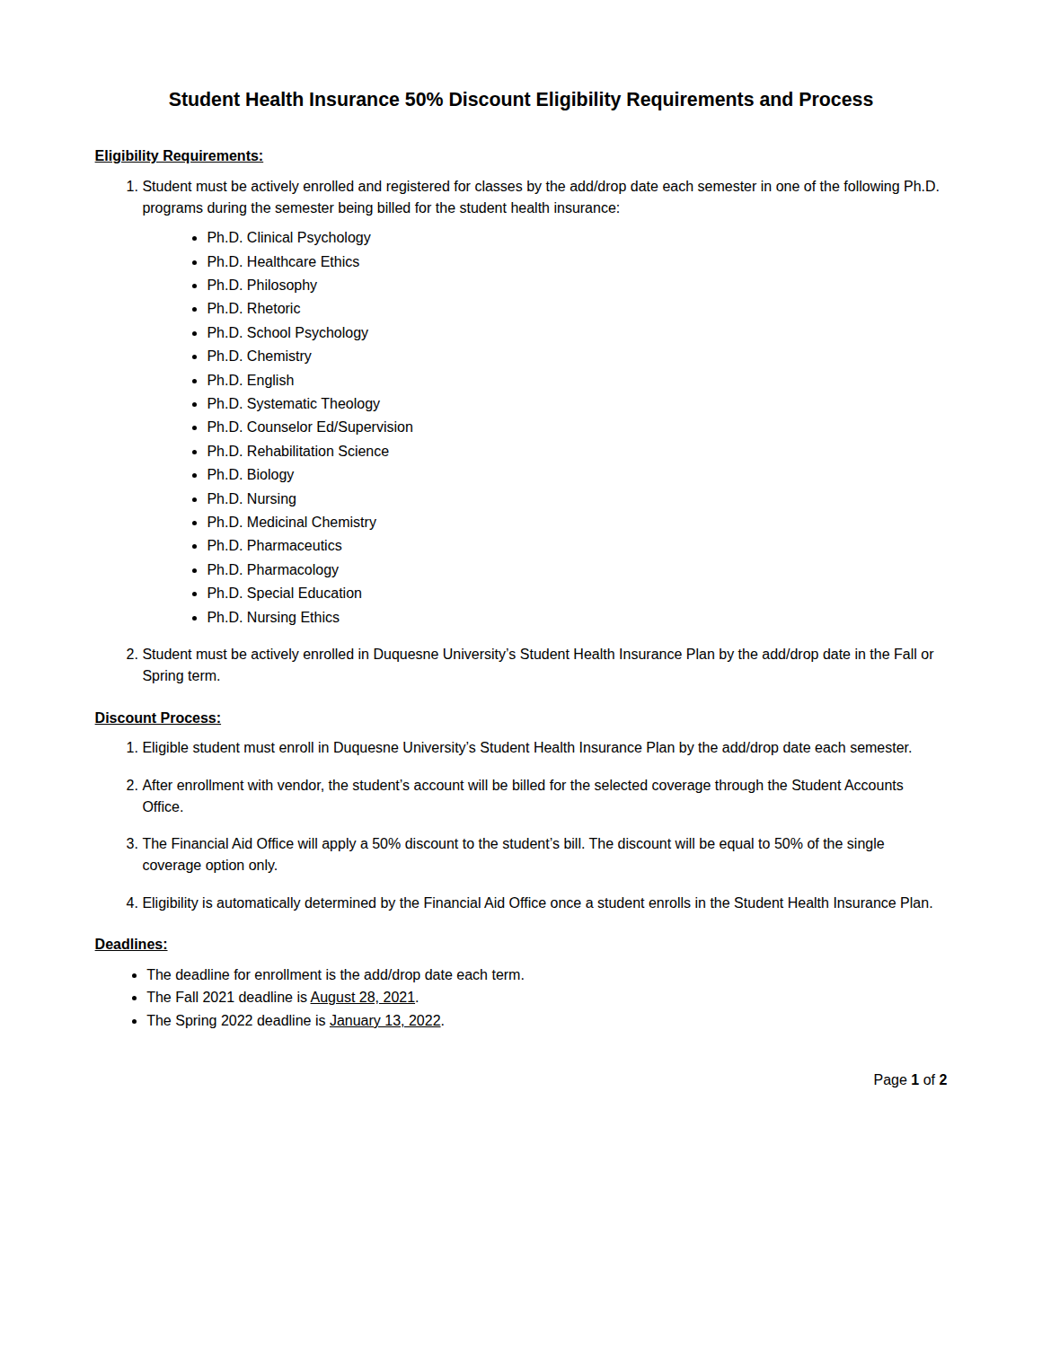Student Health Insurance 50% Discount Eligibility Requirements and Process
Eligibility Requirements:
Student must be actively enrolled and registered for classes by the add/drop date each semester in one of the following Ph.D. programs during the semester being billed for the student health insurance:
Ph.D. Clinical Psychology
Ph.D. Healthcare Ethics
Ph.D. Philosophy
Ph.D. Rhetoric
Ph.D. School Psychology
Ph.D. Chemistry
Ph.D. English
Ph.D. Systematic Theology
Ph.D. Counselor Ed/Supervision
Ph.D. Rehabilitation Science
Ph.D. Biology
Ph.D. Nursing
Ph.D. Medicinal Chemistry
Ph.D. Pharmaceutics
Ph.D. Pharmacology
Ph.D. Special Education
Ph.D. Nursing Ethics
Student must be actively enrolled in Duquesne University’s Student Health Insurance Plan by the add/drop date in the Fall or Spring term.
Discount Process:
Eligible student must enroll in Duquesne University’s Student Health Insurance Plan by the add/drop date each semester.
After enrollment with vendor, the student’s account will be billed for the selected coverage through the Student Accounts Office.
The Financial Aid Office will apply a 50% discount to the student’s bill. The discount will be equal to 50% of the single coverage option only.
Eligibility is automatically determined by the Financial Aid Office once a student enrolls in the Student Health Insurance Plan.
Deadlines:
The deadline for enrollment is the add/drop date each term.
The Fall 2021 deadline is August 28, 2021.
The Spring 2022 deadline is January 13, 2022.
Page 1 of 2